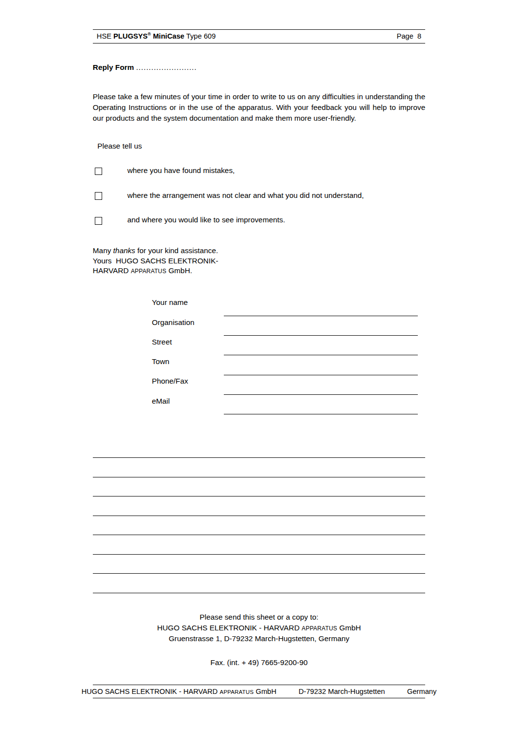HSE PLUGSYS® MiniCase Type 609 Page 8
Reply Form ........................
Please take a few minutes of your time in order to write to us on any difficulties in understanding the Operating Instructions or in the use of the apparatus. With your feedback you will help to improve our products and the system documentation and make them more user-friendly.
Please tell us
where you have found mistakes,
where the arrangement was not clear and what you did not understand,
and where you would like to see improvements.
Many thanks for your kind assistance.
Yours HUGO SACHS ELEKTRONIK-
HARVARD APPARATUS GmbH.
| Your name | |
| Organisation | |
| Street | |
| Town | |
| Phone/Fax | |
| eMail | |
Please send this sheet or a copy to:
HUGO SACHS ELEKTRONIK - HARVARD APPARATUS GmbH
Gruenstrasse 1, D-79232 March-Hugstetten, Germany
Fax. (int. + 49) 7665-9200-90
HUGO SACHS ELEKTRONIK - HARVARD APPARATUS GmbH D-79232 March-Hugstetten Germany